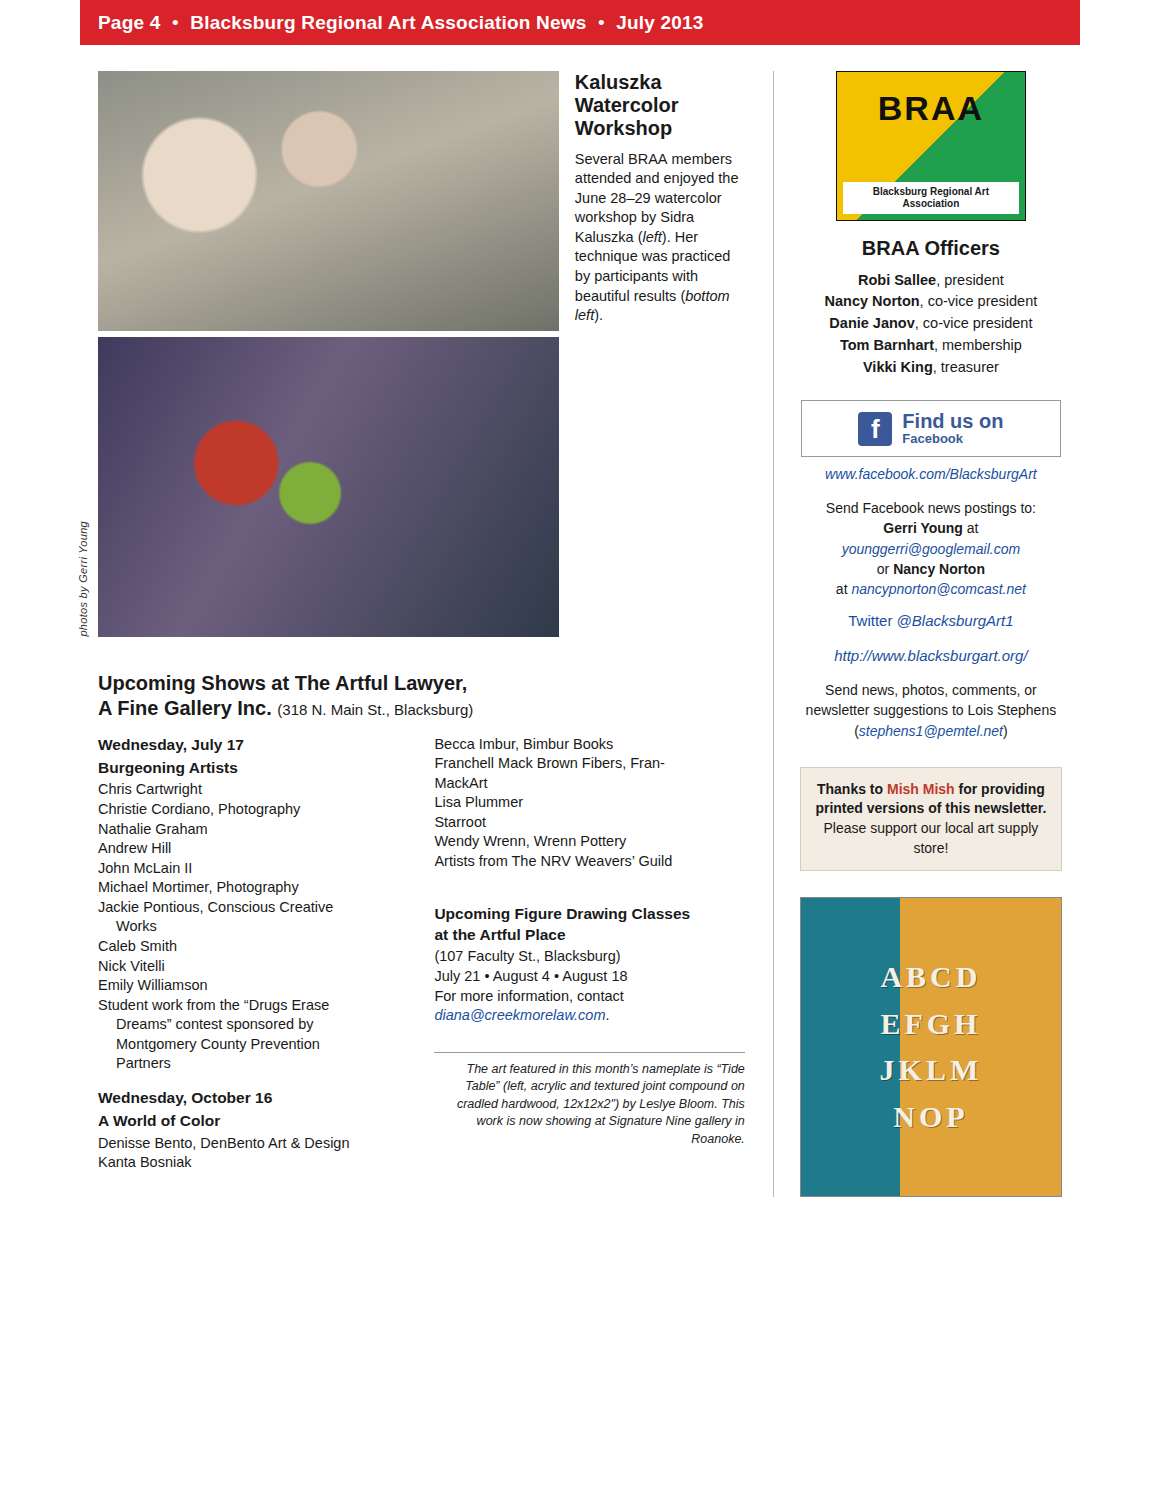Page 4 • Blacksburg Regional Art Association News • July 2013
photos by Gerri Young
Kaluszka Watercolor Workshop
Several BRAA members attended and enjoyed the June 28–29 watercolor workshop by Sidra Kaluszka (left). Her technique was practiced by participants with beautiful results (bottom left).
Upcoming Shows at The Artful Lawyer,
A Fine Gallery Inc. (318 N. Main St., Blacksburg)
Wednesday, July 17
Burgeoning Artists
Chris Cartwright
Christie Cordiano, Photography
Nathalie Graham
Andrew Hill
John McLain II
Michael Mortimer, Photography
Jackie Pontious, Conscious Creative
Works
Caleb Smith
Nick Vitelli
Emily Williamson
Student work from the “Drugs Erase
Dreams” contest sponsored by
Montgomery County Prevention
Partners
Wednesday, October 16
A World of Color
Denisse Bento, DenBento Art & Design
Kanta Bosniak
Becca Imbur, Bimbur Books
Franchell Mack Brown Fibers, Fran-
MackArt
Lisa Plummer
Starroot
Wendy Wrenn, Wrenn Pottery
Artists from The NRV Weavers’ Guild
Upcoming Figure Drawing Classes
at the Artful Place
(107 Faculty St., Blacksburg)
July 21 • August 4 • August 18
For more information, contact
diana@creekmorelaw.com.
The art featured in this month’s nameplate is “Tide Table” (left, acrylic and textured joint compound on cradled hardwood, 12x12x2") by Leslye Bloom. This work is now showing at Signature Nine gallery in Roanoke.
BRAA Officers
Robi Sallee, president
Nancy Norton, co-vice president
Danie Janov, co-vice president
Tom Barnhart, membership
Vikki King, treasurer
f Find us onFacebook
www.facebook.com/BlacksburgArt
Send Facebook news postings to:
Gerri Young at
younggerri@googlemail.com
or Nancy Norton
at nancypnorton@comcast.net
Twitter @BlacksburgArt1
http://www.blacksburgart.org/
Send news, photos, comments, or newsletter suggestions to Lois Stephens
(stephens1@pemtel.net)
Thanks to Mish Mish for providing printed versions of this newsletter.
Please support our local art supply store!
ABCD EFGH JKLM NOP